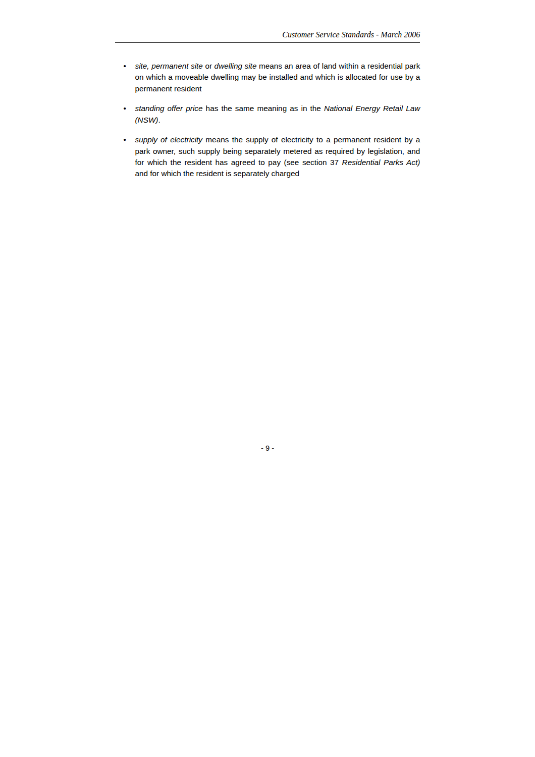Customer Service Standards - March 2006
site, permanent site or dwelling site means an area of land within a residential park on which a moveable dwelling may be installed and which is allocated for use by a permanent resident
standing offer price has the same meaning as in the National Energy Retail Law (NSW).
supply of electricity means the supply of electricity to a permanent resident by a park owner, such supply being separately metered as required by legislation, and for which the resident has agreed to pay (see section 37 Residential Parks Act) and for which the resident is separately charged
- 9 -